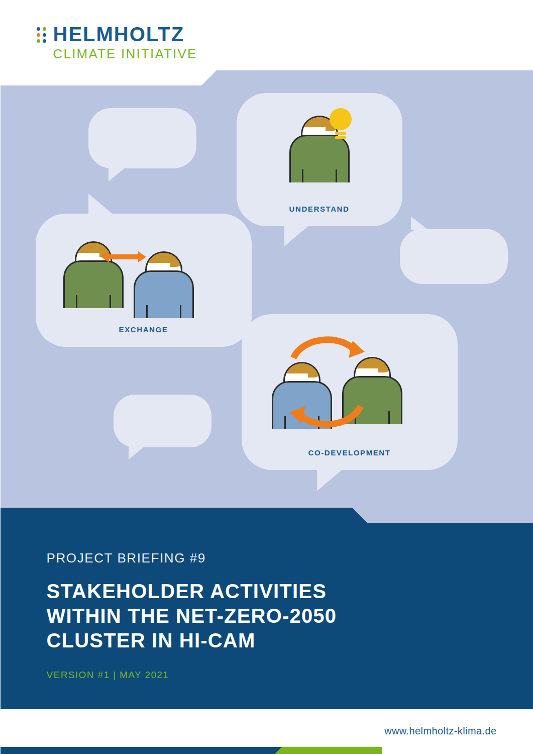HELMHOLTZ
CLIMATE INITIATIVE
UNDERSTAND
EXCHANGE
CO-DEVELOPMENT
PROJECT BRIEFING #9
Stakeholder Activities
within the Net-Zero-2050
Cluster in HI-CAM
VERSION #1 | MAY 2021
www.helmholtz-klima.de